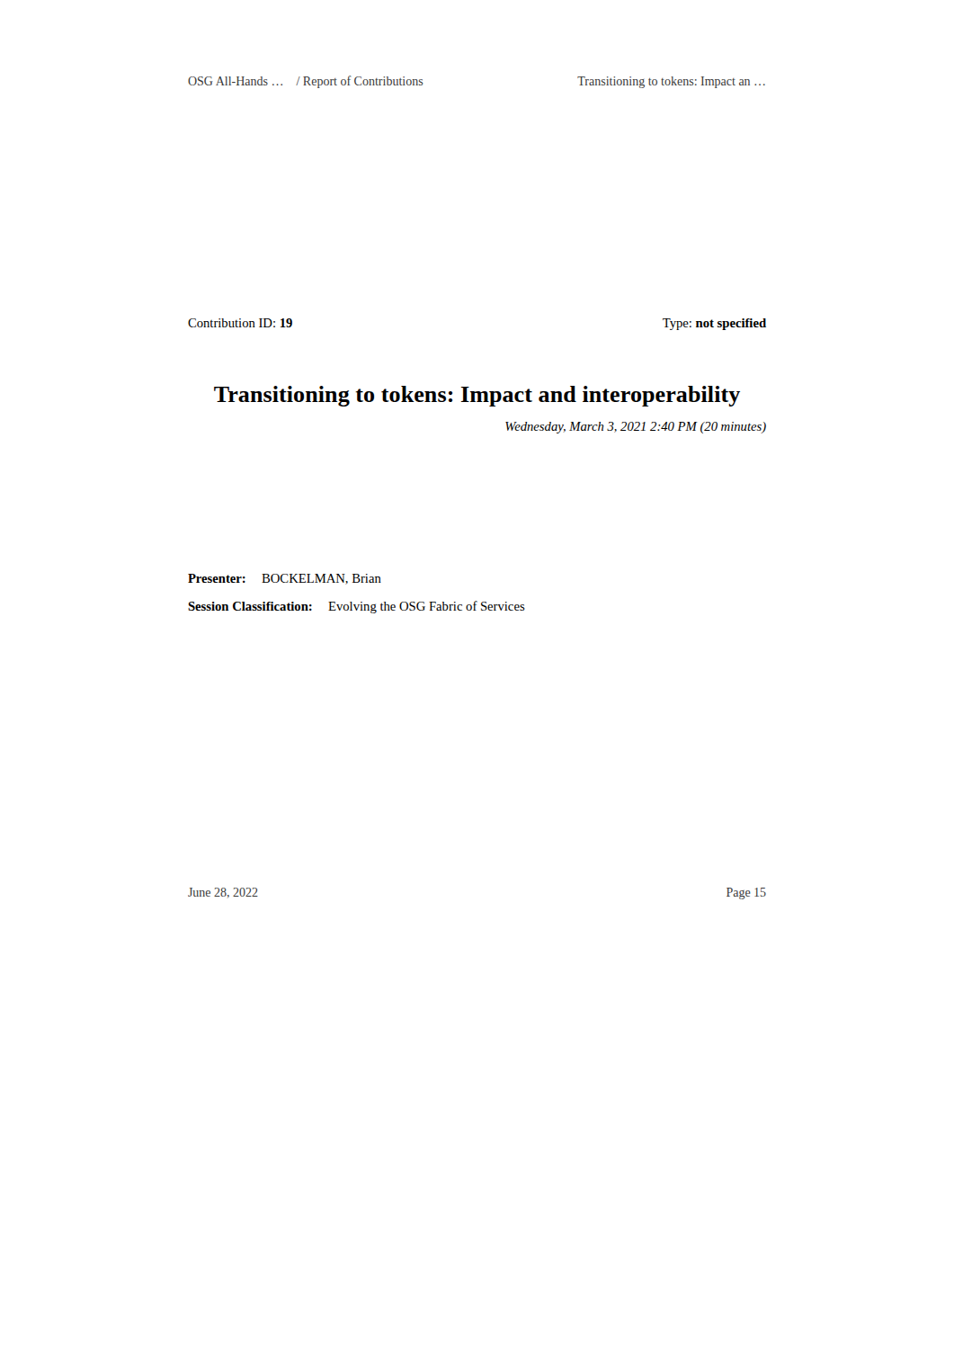OSG All-Hands … / Report of Contributions
Transitioning to tokens: Impact an …
Contribution ID: 19
Type: not specified
Transitioning to tokens: Impact and interoperability
Wednesday, March 3, 2021 2:40 PM (20 minutes)
Presenter: BOCKELMAN, Brian
Session Classification: Evolving the OSG Fabric of Services
June 28, 2022
Page 15